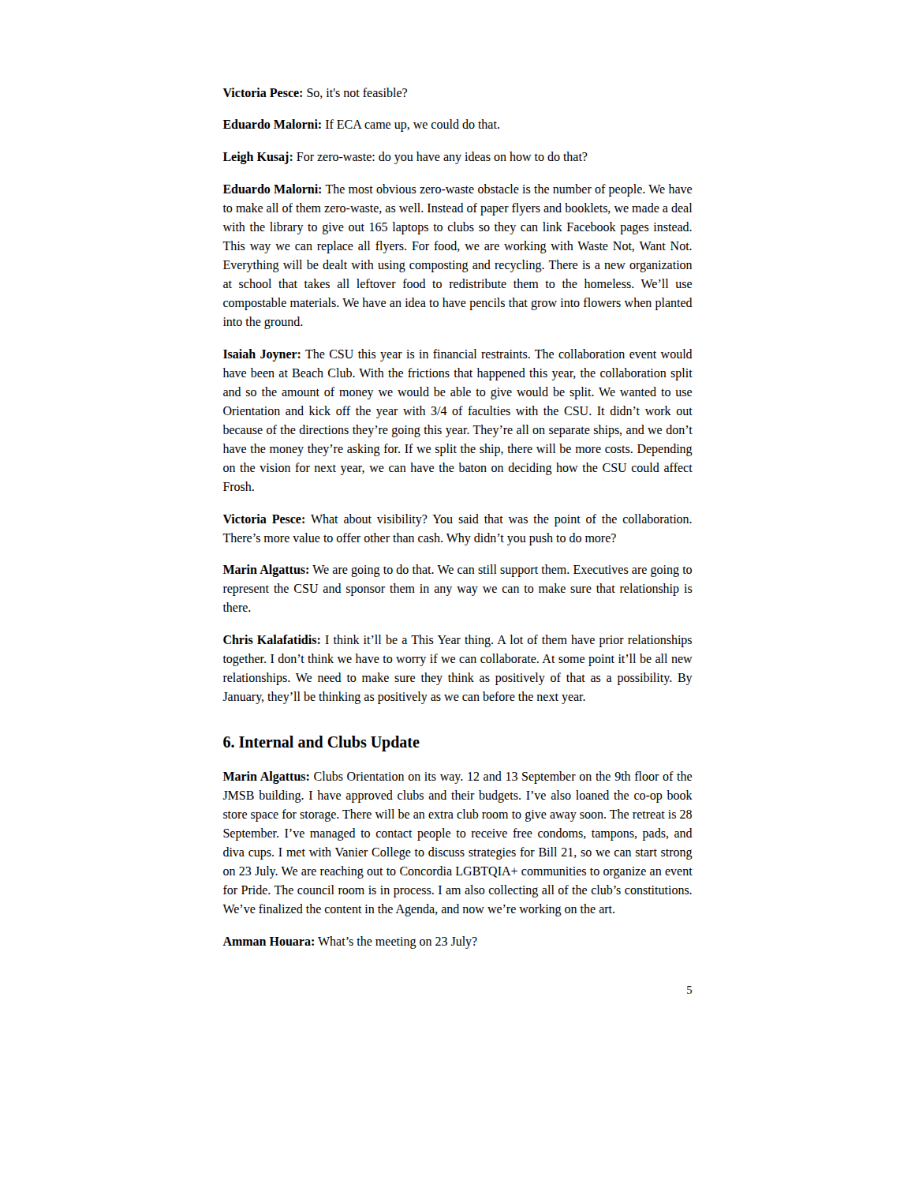Victoria Pesce: So, it's not feasible?
Eduardo Malorni: If ECA came up, we could do that.
Leigh Kusaj: For zero-waste: do you have any ideas on how to do that?
Eduardo Malorni: The most obvious zero-waste obstacle is the number of people. We have to make all of them zero-waste, as well. Instead of paper flyers and booklets, we made a deal with the library to give out 165 laptops to clubs so they can link Facebook pages instead. This way we can replace all flyers. For food, we are working with Waste Not, Want Not. Everything will be dealt with using composting and recycling. There is a new organization at school that takes all leftover food to redistribute them to the homeless. We’ll use compostable materials. We have an idea to have pencils that grow into flowers when planted into the ground.
Isaiah Joyner: The CSU this year is in financial restraints. The collaboration event would have been at Beach Club. With the frictions that happened this year, the collaboration split and so the amount of money we would be able to give would be split. We wanted to use Orientation and kick off the year with 3/4 of faculties with the CSU. It didn’t work out because of the directions they’re going this year. They’re all on separate ships, and we don’t have the money they’re asking for. If we split the ship, there will be more costs. Depending on the vision for next year, we can have the baton on deciding how the CSU could affect Frosh.
Victoria Pesce: What about visibility? You said that was the point of the collaboration. There’s more value to offer other than cash. Why didn’t you push to do more?
Marin Algattus: We are going to do that. We can still support them. Executives are going to represent the CSU and sponsor them in any way we can to make sure that relationship is there.
Chris Kalafatidis: I think it’ll be a This Year thing. A lot of them have prior relationships together. I don’t think we have to worry if we can collaborate. At some point it’ll be all new relationships. We need to make sure they think as positively of that as a possibility. By January, they’ll be thinking as positively as we can before the next year.
6. Internal and Clubs Update
Marin Algattus: Clubs Orientation on its way. 12 and 13 September on the 9th floor of the JMSB building. I have approved clubs and their budgets. I’ve also loaned the co-op book store space for storage. There will be an extra club room to give away soon. The retreat is 28 September. I’ve managed to contact people to receive free condoms, tampons, pads, and diva cups. I met with Vanier College to discuss strategies for Bill 21, so we can start strong on 23 July. We are reaching out to Concordia LGBTQIA+ communities to organize an event for Pride. The council room is in process. I am also collecting all of the club’s constitutions. We’ve finalized the content in the Agenda, and now we’re working on the art.
Amman Houara: What’s the meeting on 23 July?
5